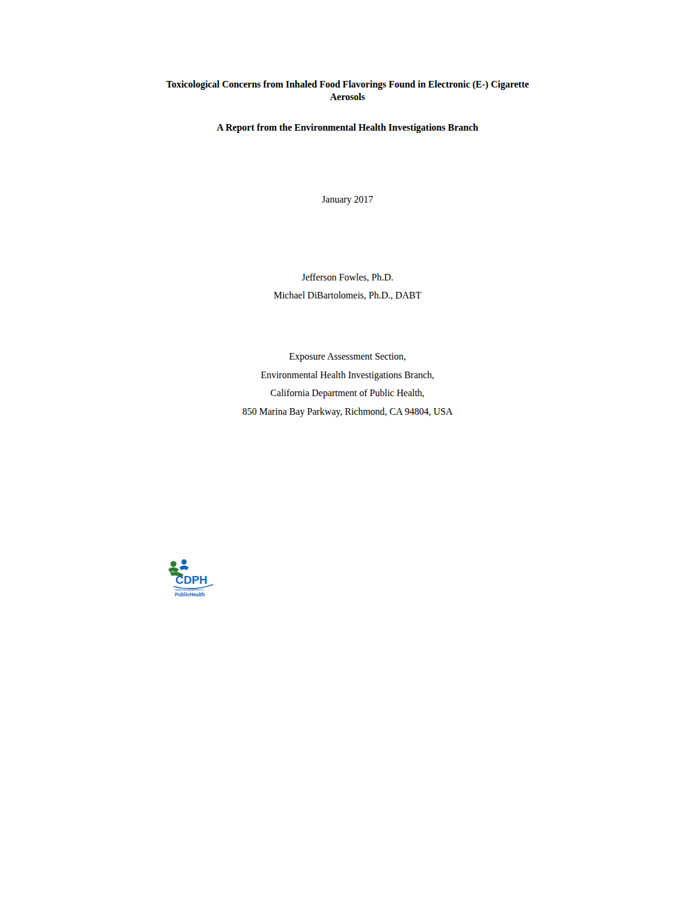Toxicological Concerns from Inhaled Food Flavorings Found in Electronic (E-) Cigarette Aerosols
A Report from the Environmental Health Investigations Branch
January 2017
Jefferson Fowles, Ph.D.
Michael DiBartolomeis, Ph.D., DABT
Exposure Assessment Section,
Environmental Health Investigations Branch,
California Department of Public Health,
850 Marina Bay Parkway, Richmond, CA 94804, USA
CDPH California Department of Public Health CDPH California Department of PublicHealth